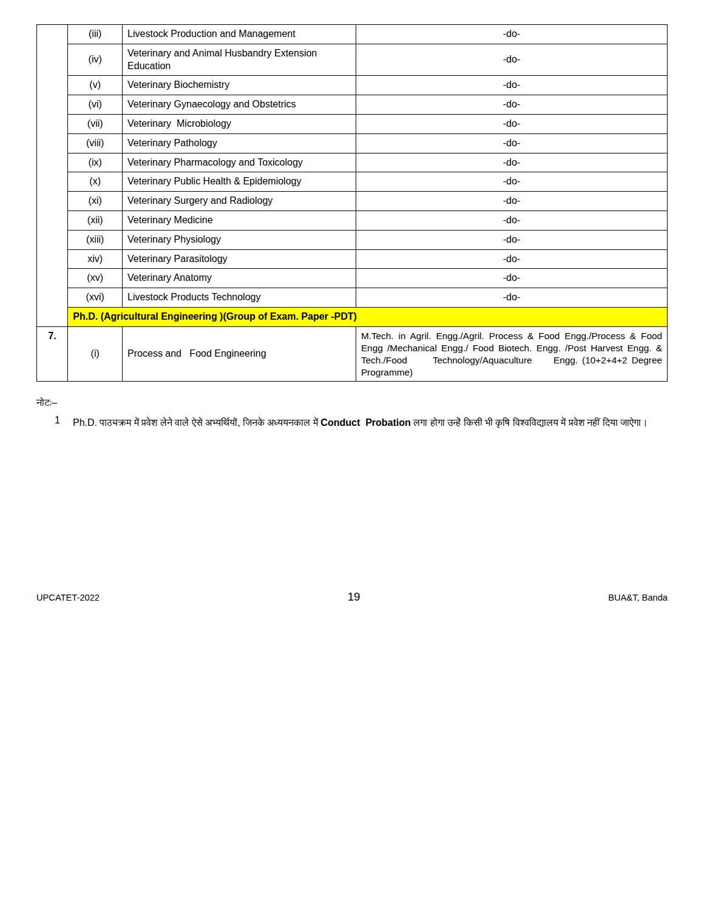| | (iii) | Livestock Production and Management | -do- |
| (iv) | Veterinary and Animal Husbandry Extension Education | -do- |
| (v) | Veterinary Biochemistry | -do- |
| (vi) | Veterinary Gynaecology and Obstetrics | -do- |
| (vii) | Veterinary Microbiology | -do- |
| (viii) | Veterinary Pathology | -do- |
| (ix) | Veterinary Pharmacology and Toxicology | -do- |
| (x) | Veterinary Public Health & Epidemiology | -do- |
| (xi) | Veterinary Surgery and Radiology | -do- |
| (xii) | Veterinary Medicine | -do- |
| (xiii) | Veterinary Physiology | -do- |
| xiv) | Veterinary Parasitology | -do- |
| (xv) | Veterinary Anatomy | -do- |
| (xvi) | Livestock Products Technology | -do- |
| Ph.D. (Agricultural Engineering )(Group of Exam. Paper -PDT) |
| 7. | (i) | Process and Food Engineering | M.Tech. in Agril. Engg./Agril. Process & Food Engg./Process & Food Engg /Mechanical Engg./ Food Biotech. Engg. /Post Harvest Engg. & Tech./Food Technology/Aquaculture Engg. (10+2+4+2 Degree Programme) |
नोटः–
1
Ph.D. पाठ्यक्रम में प्रवेश लेने वाले ऐसे अभ्यर्थियों, जिनके अध्ययनकाल में Conduct Probation लगा होगा उन्हें किसी भी कृषि विश्वविद्यालय में प्रवेश नहीं दिया जाऐगा।
UPCATET-2022 19 BUA&T, Banda